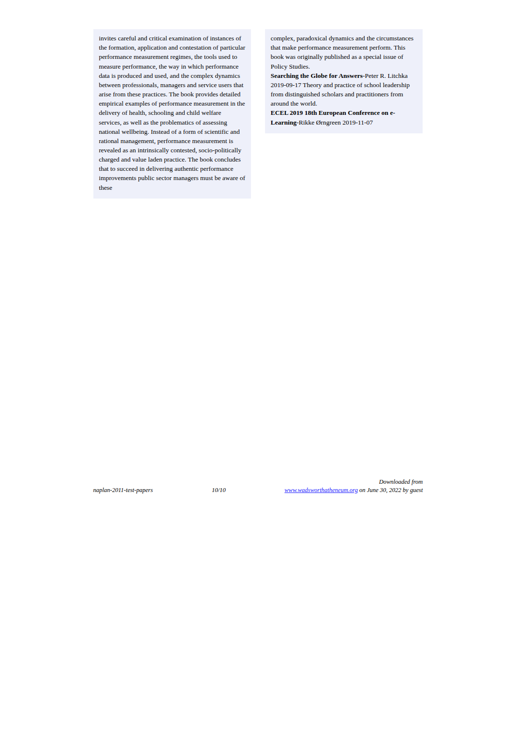invites careful and critical examination of instances of the formation, application and contestation of particular performance measurement regimes, the tools used to measure performance, the way in which performance data is produced and used, and the complex dynamics between professionals, managers and service users that arise from these practices. The book provides detailed empirical examples of performance measurement in the delivery of health, schooling and child welfare services, as well as the problematics of assessing national wellbeing. Instead of a form of scientific and rational management, performance measurement is revealed as an intrinsically contested, socio-politically charged and value laden practice. The book concludes that to succeed in delivering authentic performance improvements public sector managers must be aware of these
complex, paradoxical dynamics and the circumstances that make performance measurement perform. This book was originally published as a special issue of Policy Studies.
Searching the Globe for Answers-Peter R. Litchka 2019-09-17 Theory and practice of school leadership from distinguished scholars and practitioners from around the world.
ECEL 2019 18th European Conference on e-Learning-Rikke Ørngreen 2019-11-07
naplan-2011-test-papers
10/10
Downloaded from
www.wadsworthatheneum.org on June 30, 2022 by guest